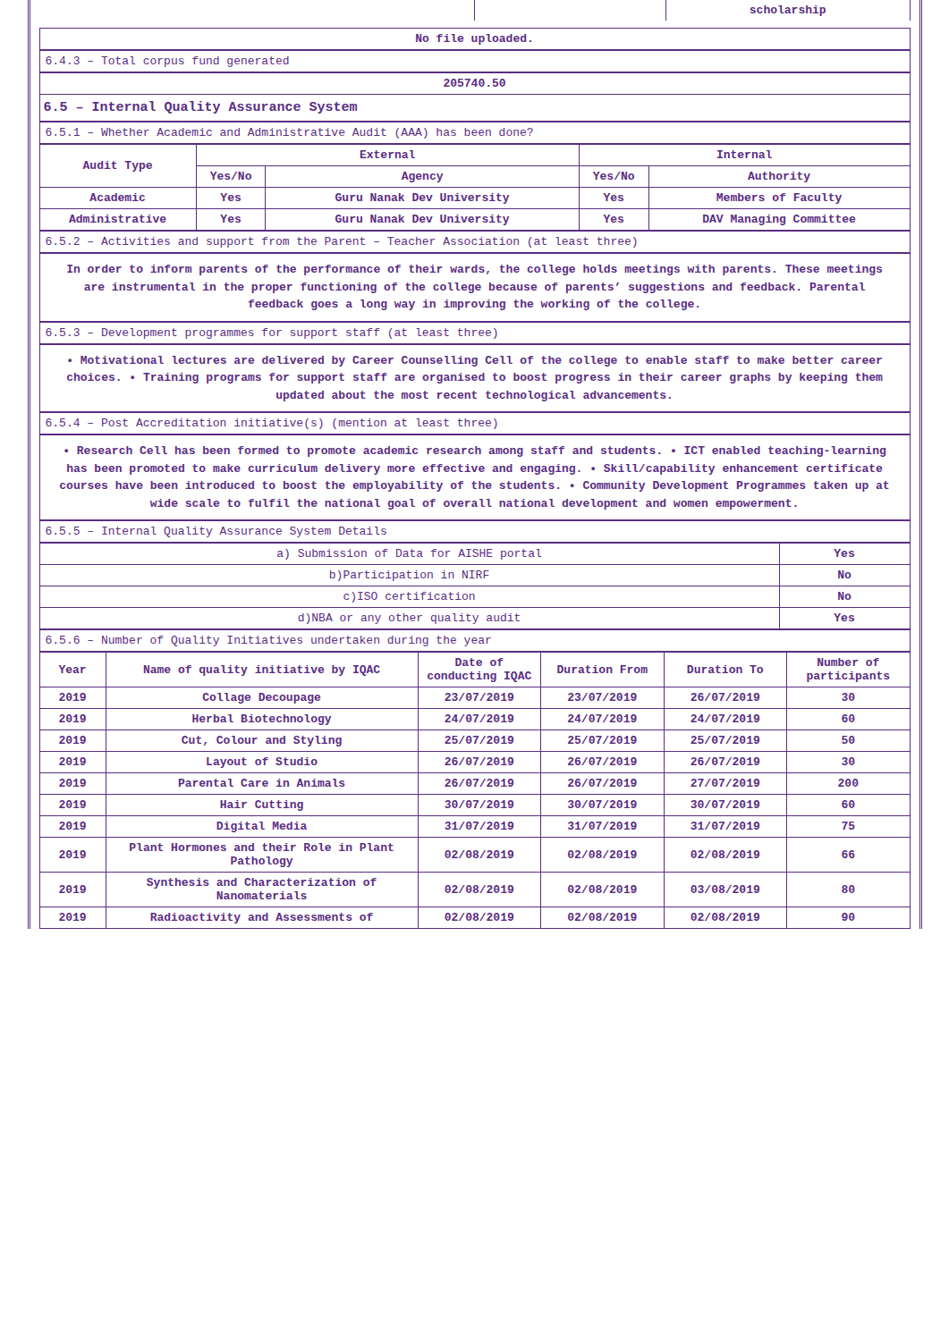| | | scholarship |
| No file uploaded. |
| 6.4.3 – Total corpus fund generated |
| 205740.50 |
| 6.5 – Internal Quality Assurance System |
| 6.5.1 – Whether Academic and Administrative Audit (AAA) has been done? |
| Audit Type | External | Internal |
| --- | --- | --- |
| Yes/No | Agency | Yes/No | Authority |
| Academic | Yes | Guru Nanak Dev University | Yes | Members of Faculty |
| Administrative | Yes | Guru Nanak Dev University | Yes | DAV Managing Committee |
| 6.5.2 – Activities and support from the Parent – Teacher Association (at least three) |
| In order to inform parents of the performance of their wards, the college holds meetings with parents. These meetings are instrumental in the proper functioning of the college because of parents’ suggestions and feedback. Parental feedback goes a long way in improving the working of the college. |
| 6.5.3 – Development programmes for support staff (at least three) |
| • Motivational lectures are delivered by Career Counselling Cell of the college to enable staff to make better career choices. • Training programs for support staff are organised to boost progress in their career graphs by keeping them updated about the most recent technological advancements. |
| 6.5.4 – Post Accreditation initiative(s) (mention at least three) |
| • Research Cell has been formed to promote academic research among staff and students. • ICT enabled teaching-learning has been promoted to make curriculum delivery more effective and engaging. • Skill/capability enhancement certificate courses have been introduced to boost the employability of the students. • Community Development Programmes taken up at wide scale to fulfil the national goal of overall national development and women empowerment. |
| 6.5.5 – Internal Quality Assurance System Details |
| a) Submission of Data for AISHE portal | Yes |
| b)Participation in NIRF | No |
| c)ISO certification | No |
| d)NBA or any other quality audit | Yes |
| 6.5.6 – Number of Quality Initiatives undertaken during the year |
| Year | Name of quality initiative by IQAC | Date of conducting IQAC | Duration From | Duration To | Number of participants |
| --- | --- | --- | --- | --- | --- |
| 2019 | Collage Decoupage | 23/07/2019 | 23/07/2019 | 26/07/2019 | 30 |
| 2019 | Herbal Biotechnology | 24/07/2019 | 24/07/2019 | 24/07/2019 | 60 |
| 2019 | Cut, Colour and Styling | 25/07/2019 | 25/07/2019 | 25/07/2019 | 50 |
| 2019 | Layout of Studio | 26/07/2019 | 26/07/2019 | 26/07/2019 | 30 |
| 2019 | Parental Care in Animals | 26/07/2019 | 26/07/2019 | 27/07/2019 | 200 |
| 2019 | Hair Cutting | 30/07/2019 | 30/07/2019 | 30/07/2019 | 60 |
| 2019 | Digital Media | 31/07/2019 | 31/07/2019 | 31/07/2019 | 75 |
| 2019 | Plant Hormones and their Role in Plant Pathology | 02/08/2019 | 02/08/2019 | 02/08/2019 | 66 |
| 2019 | Synthesis and Characterization of Nanomaterials | 02/08/2019 | 02/08/2019 | 03/08/2019 | 80 |
| 2019 | Radioactivity and Assessments of | 02/08/2019 | 02/08/2019 | 02/08/2019 | 90 |